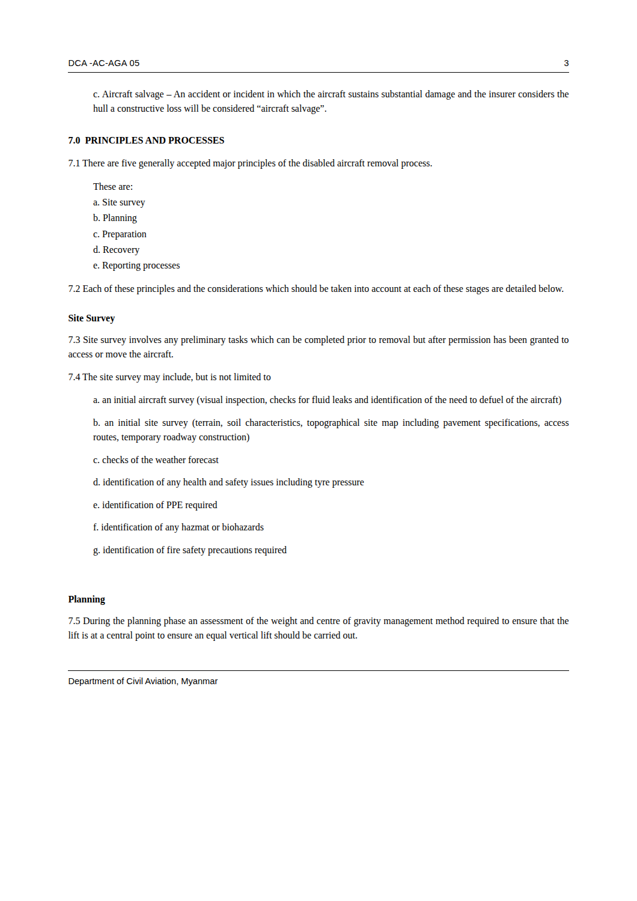DCA -AC-AGA 05 3
c. Aircraft salvage – An accident or incident in which the aircraft sustains substantial damage and the insurer considers the hull a constructive loss will be considered “aircraft salvage”.
7.0 PRINCIPLES AND PROCESSES
7.1 There are five generally accepted major principles of the disabled aircraft removal process.
These are:
a. Site survey
b. Planning
c. Preparation
d. Recovery
e. Reporting processes
7.2 Each of these principles and the considerations which should be taken into account at each of these stages are detailed below.
Site Survey
7.3 Site survey involves any preliminary tasks which can be completed prior to removal but after permission has been granted to access or move the aircraft.
7.4 The site survey may include, but is not limited to
a. an initial aircraft survey (visual inspection, checks for fluid leaks and identification of the need to defuel of the aircraft)
b. an initial site survey (terrain, soil characteristics, topographical site map including pavement specifications, access routes, temporary roadway construction)
c. checks of the weather forecast
d. identification of any health and safety issues including tyre pressure
e. identification of PPE required
f. identification of any hazmat or biohazards
g. identification of fire safety precautions required
Planning
7.5 During the planning phase an assessment of the weight and centre of gravity management method required to ensure that the lift is at a central point to ensure an equal vertical lift should be carried out.
Department of Civil Aviation, Myanmar